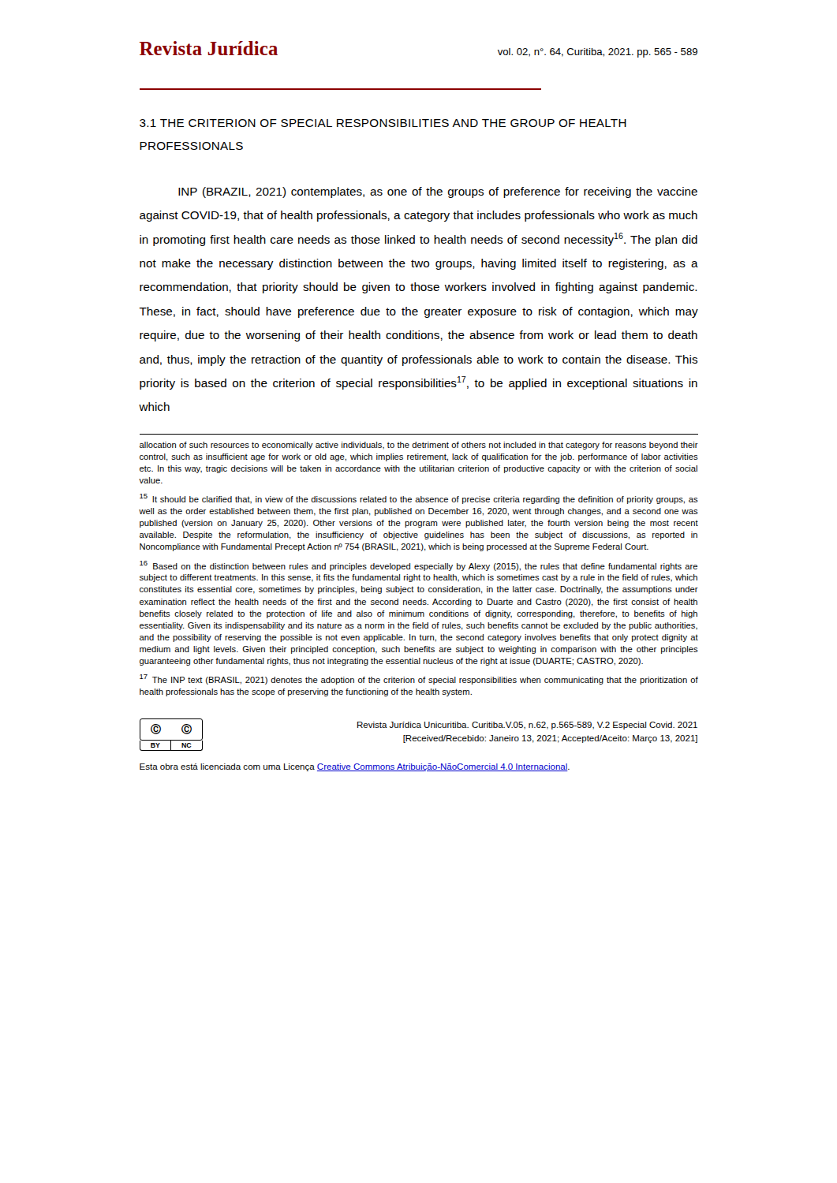Revista Jurídica
vol. 02, n°. 64, Curitiba, 2021. pp. 565 - 589
3.1 THE CRITERION OF SPECIAL RESPONSIBILITIES AND THE GROUP OF HEALTH PROFESSIONALS
INP (BRAZIL, 2021) contemplates, as one of the groups of preference for receiving the vaccine against COVID-19, that of health professionals, a category that includes professionals who work as much in promoting first health care needs as those linked to health needs of second necessity16. The plan did not make the necessary distinction between the two groups, having limited itself to registering, as a recommendation, that priority should be given to those workers involved in fighting against pandemic. These, in fact, should have preference due to the greater exposure to risk of contagion, which may require, due to the worsening of their health conditions, the absence from work or lead them to death and, thus, imply the retraction of the quantity of professionals able to work to contain the disease. This priority is based on the criterion of special responsibilities17, to be applied in exceptional situations in which
allocation of such resources to economically active individuals, to the detriment of others not included in that category for reasons beyond their control, such as insufficient age for work or old age, which implies retirement, lack of qualification for the job. performance of labor activities etc. In this way, tragic decisions will be taken in accordance with the utilitarian criterion of productive capacity or with the criterion of social value.
15 It should be clarified that, in view of the discussions related to the absence of precise criteria regarding the definition of priority groups, as well as the order established between them, the first plan, published on December 16, 2020, went through changes, and a second one was published (version on January 25, 2020). Other versions of the program were published later, the fourth version being the most recent available. Despite the reformulation, the insufficiency of objective guidelines has been the subject of discussions, as reported in Noncompliance with Fundamental Precept Action nº 754 (BRASIL, 2021), which is being processed at the Supreme Federal Court.
16 Based on the distinction between rules and principles developed especially by Alexy (2015), the rules that define fundamental rights are subject to different treatments. In this sense, it fits the fundamental right to health, which is sometimes cast by a rule in the field of rules, which constitutes its essential core, sometimes by principles, being subject to consideration, in the latter case. Doctrinally, the assumptions under examination reflect the health needs of the first and the second needs. According to Duarte and Castro (2020), the first consist of health benefits closely related to the protection of life and also of minimum conditions of dignity, corresponding, therefore, to benefits of high essentiality. Given its indispensability and its nature as a norm in the field of rules, such benefits cannot be excluded by the public authorities, and the possibility of reserving the possible is not even applicable. In turn, the second category involves benefits that only protect dignity at medium and light levels. Given their principled conception, such benefits are subject to weighting in comparison with the other principles guaranteeing other fundamental rights, thus not integrating the essential nucleus of the right at issue (DUARTE; CASTRO, 2020).
17 The INP text (BRASIL, 2021) denotes the adoption of the criterion of special responsibilities when communicating that the prioritization of health professionals has the scope of preserving the functioning of the health system.
Ⓒ Ⓒ
BY NC
Revista Jurídica Unicuritiba. Curitiba.V.05, n.62, p.565-589, V.2 Especial Covid. 2021 [Received/Recebido: Janeiro 13, 2021; Accepted/Aceito: Março 13, 2021]
Esta obra está licenciada com uma Licença Creative Commons Atribuição-NãoComercial 4.0 Internacional.